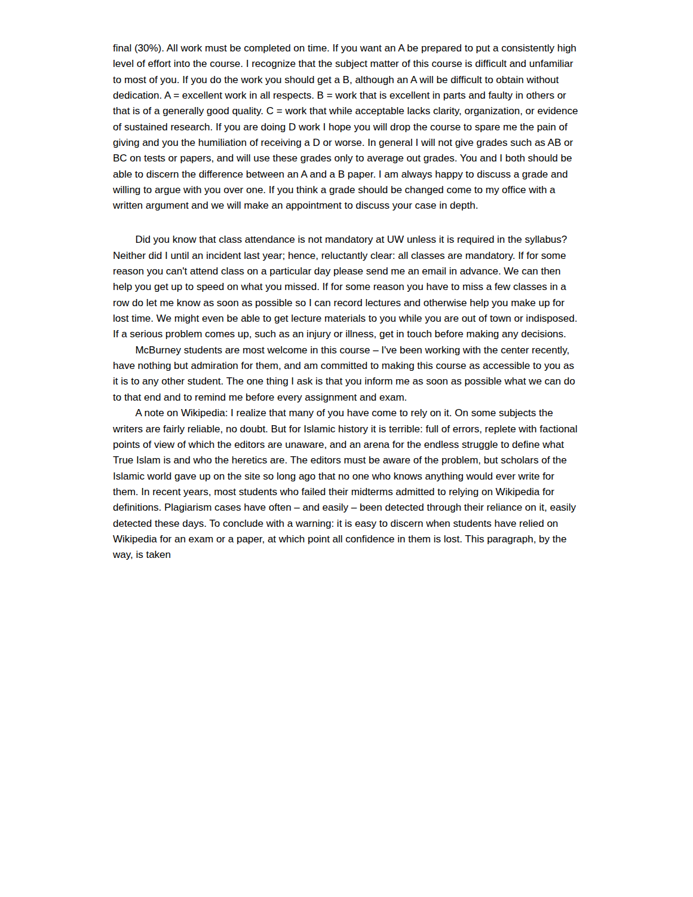final (30%). All work must be completed on time. If you want an A be prepared to put a consistently high level of effort into the course. I recognize that the subject matter of this course is difficult and unfamiliar to most of you. If you do the work you should get a B, although an A will be difficult to obtain without dedication. A = excellent work in all respects. B = work that is excellent in parts and faulty in others or that is of a generally good quality. C = work that while acceptable lacks clarity, organization, or evidence of sustained research. If you are doing D work I hope you will drop the course to spare me the pain of giving and you the humiliation of receiving a D or worse. In general I will not give grades such as AB or BC on tests or papers, and will use these grades only to average out grades. You and I both should be able to discern the difference between an A and a B paper. I am always happy to discuss a grade and willing to argue with you over one. If you think a grade should be changed come to my office with a written argument and we will make an appointment to discuss your case in depth.
Did you know that class attendance is not mandatory at UW unless it is required in the syllabus? Neither did I until an incident last year; hence, reluctantly clear: all classes are mandatory. If for some reason you can't attend class on a particular day please send me an email in advance. We can then help you get up to speed on what you missed. If for some reason you have to miss a few classes in a row do let me know as soon as possible so I can record lectures and otherwise help you make up for lost time. We might even be able to get lecture materials to you while you are out of town or indisposed. If a serious problem comes up, such as an injury or illness, get in touch before making any decisions.
McBurney students are most welcome in this course – I've been working with the center recently, have nothing but admiration for them, and am committed to making this course as accessible to you as it is to any other student. The one thing I ask is that you inform me as soon as possible what we can do to that end and to remind me before every assignment and exam.
A note on Wikipedia: I realize that many of you have come to rely on it. On some subjects the writers are fairly reliable, no doubt. But for Islamic history it is terrible: full of errors, replete with factional points of view of which the editors are unaware, and an arena for the endless struggle to define what True Islam is and who the heretics are. The editors must be aware of the problem, but scholars of the Islamic world gave up on the site so long ago that no one who knows anything would ever write for them. In recent years, most students who failed their midterms admitted to relying on Wikipedia for definitions. Plagiarism cases have often – and easily – been detected through their reliance on it, easily detected these days. To conclude with a warning: it is easy to discern when students have relied on Wikipedia for an exam or a paper, at which point all confidence in them is lost. This paragraph, by the way, is taken